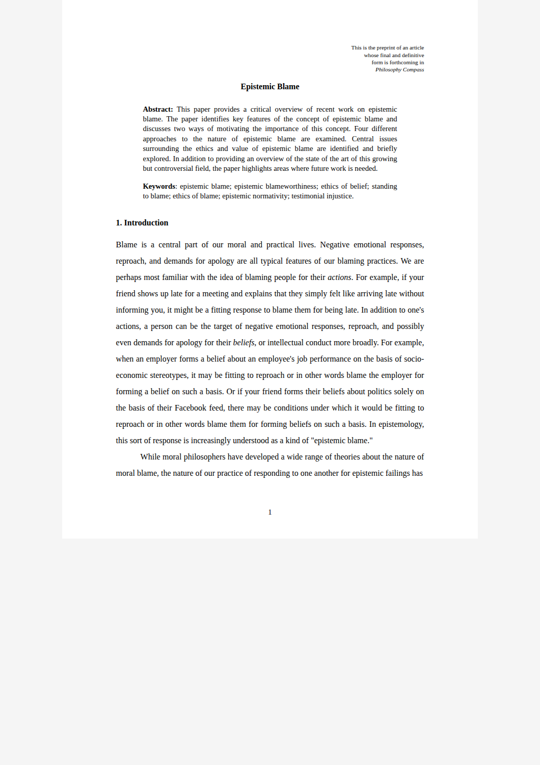This is the preprint of an article
whose final and definitive
form is forthcoming in
Philosophy Compass
Epistemic Blame
Abstract: This paper provides a critical overview of recent work on epistemic blame. The paper identifies key features of the concept of epistemic blame and discusses two ways of motivating the importance of this concept. Four different approaches to the nature of epistemic blame are examined. Central issues surrounding the ethics and value of epistemic blame are identified and briefly explored. In addition to providing an overview of the state of the art of this growing but controversial field, the paper highlights areas where future work is needed.
Keywords: epistemic blame; epistemic blameworthiness; ethics of belief; standing to blame; ethics of blame; epistemic normativity; testimonial injustice.
1. Introduction
Blame is a central part of our moral and practical lives. Negative emotional responses, reproach, and demands for apology are all typical features of our blaming practices. We are perhaps most familiar with the idea of blaming people for their actions. For example, if your friend shows up late for a meeting and explains that they simply felt like arriving late without informing you, it might be a fitting response to blame them for being late. In addition to one's actions, a person can be the target of negative emotional responses, reproach, and possibly even demands for apology for their beliefs, or intellectual conduct more broadly. For example, when an employer forms a belief about an employee's job performance on the basis of socio-economic stereotypes, it may be fitting to reproach or in other words blame the employer for forming a belief on such a basis. Or if your friend forms their beliefs about politics solely on the basis of their Facebook feed, there may be conditions under which it would be fitting to reproach or in other words blame them for forming beliefs on such a basis. In epistemology, this sort of response is increasingly understood as a kind of "epistemic blame."
While moral philosophers have developed a wide range of theories about the nature of moral blame, the nature of our practice of responding to one another for epistemic failings has
1